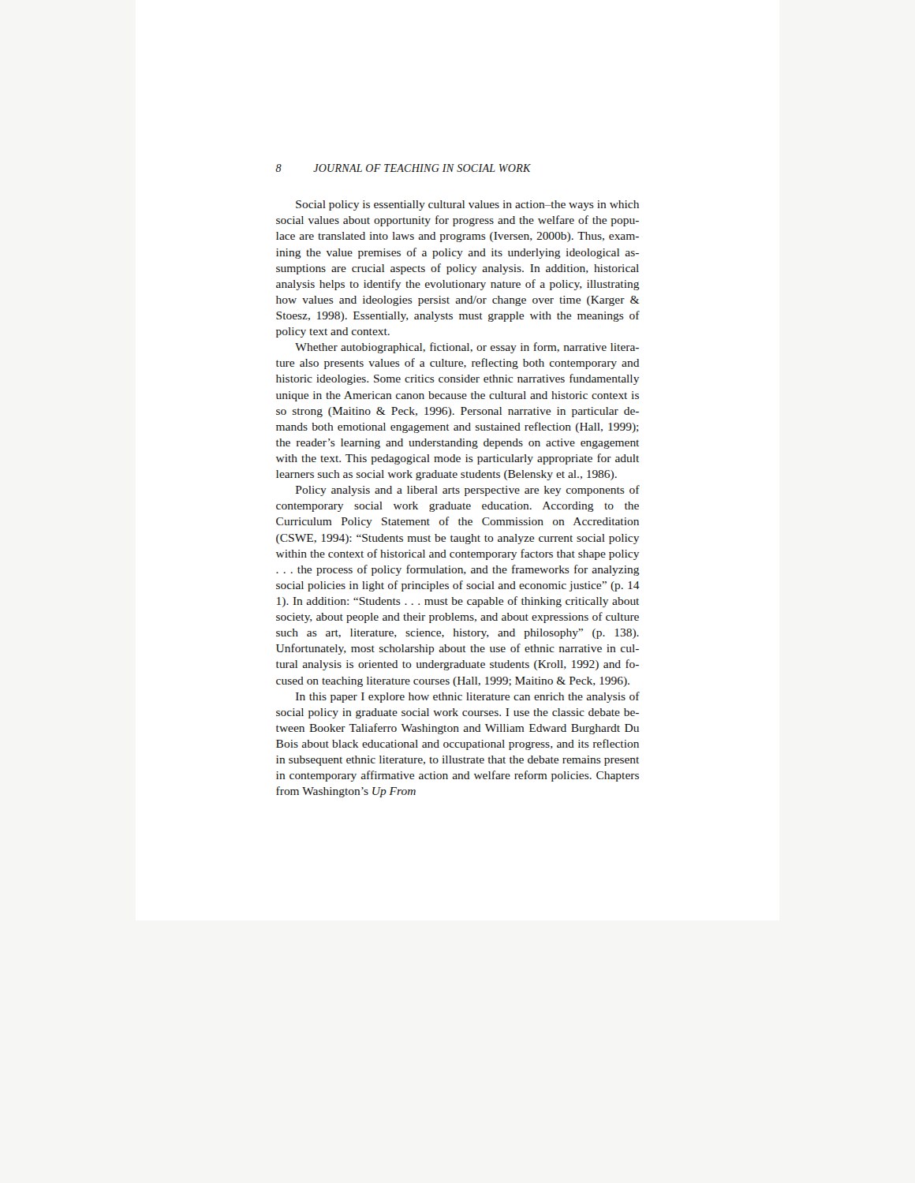8 Journal of Teaching in Social Work
Social policy is essentially cultural values in action–the ways in which social values about opportunity for progress and the welfare of the populace are translated into laws and programs (Iversen, 2000b). Thus, examining the value premises of a policy and its underlying ideological assumptions are crucial aspects of policy analysis. In addition, historical analysis helps to identify the evolutionary nature of a policy, illustrating how values and ideologies persist and/or change over time (Karger & Stoesz, 1998). Essentially, analysts must grapple with the meanings of policy text and context.
Whether autobiographical, fictional, or essay in form, narrative literature also presents values of a culture, reflecting both contemporary and historic ideologies. Some critics consider ethnic narratives fundamentally unique in the American canon because the cultural and historic context is so strong (Maitino & Peck, 1996). Personal narrative in particular demands both emotional engagement and sustained reflection (Hall, 1999); the reader’s learning and understanding depends on active engagement with the text. This pedagogical mode is particularly appropriate for adult learners such as social work graduate students (Belensky et al., 1986).
Policy analysis and a liberal arts perspective are key components of contemporary social work graduate education. According to the Curriculum Policy Statement of the Commission on Accreditation (CSWE, 1994): “Students must be taught to analyze current social policy within the context of historical and contemporary factors that shape policy . . . the process of policy formulation, and the frameworks for analyzing social policies in light of principles of social and economic justice” (p. 14 1). In addition: “Students . . . must be capable of thinking critically about society, about people and their problems, and about expressions of culture such as art, literature, science, history, and philosophy” (p. 138). Unfortunately, most scholarship about the use of ethnic narrative in cultural analysis is oriented to undergraduate students (Kroll, 1992) and focused on teaching literature courses (Hall, 1999; Maitino & Peck, 1996).
In this paper I explore how ethnic literature can enrich the analysis of social policy in graduate social work courses. I use the classic debate between Booker Taliaferro Washington and William Edward Burghardt Du Bois about black educational and occupational progress, and its reflection in subsequent ethnic literature, to illustrate that the debate remains present in contemporary affirmative action and welfare reform policies. Chapters from Washington’s Up From